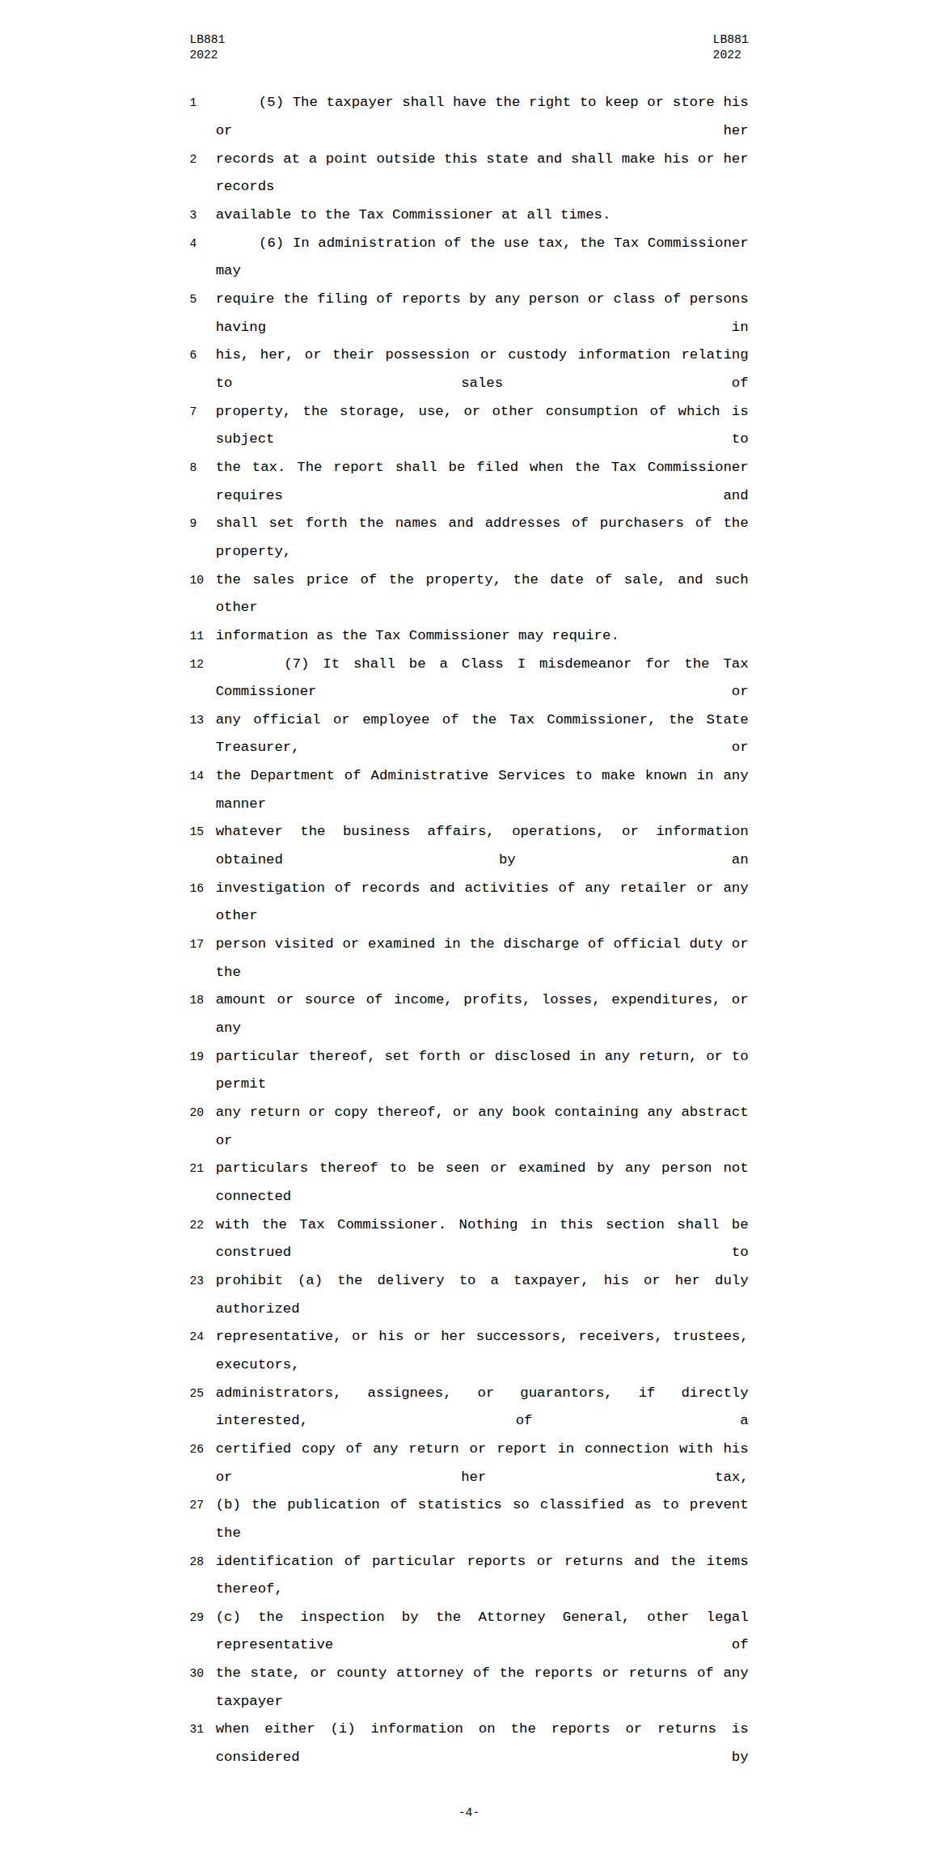LB881 2022
LB881 2022
1 (5) The taxpayer shall have the right to keep or store his or her
2 records at a point outside this state and shall make his or her records
3 available to the Tax Commissioner at all times.
4 (6) In administration of the use tax, the Tax Commissioner may
5 require the filing of reports by any person or class of persons having in
6 his, her, or their possession or custody information relating to sales of
7 property, the storage, use, or other consumption of which is subject to
8 the tax. The report shall be filed when the Tax Commissioner requires and
9 shall set forth the names and addresses of purchasers of the property,
10 the sales price of the property, the date of sale, and such other
11 information as the Tax Commissioner may require.
12 (7) It shall be a Class I misdemeanor for the Tax Commissioner or
13 any official or employee of the Tax Commissioner, the State Treasurer, or
14 the Department of Administrative Services to make known in any manner
15 whatever the business affairs, operations, or information obtained by an
16 investigation of records and activities of any retailer or any other
17 person visited or examined in the discharge of official duty or the
18 amount or source of income, profits, losses, expenditures, or any
19 particular thereof, set forth or disclosed in any return, or to permit
20 any return or copy thereof, or any book containing any abstract or
21 particulars thereof to be seen or examined by any person not connected
22 with the Tax Commissioner. Nothing in this section shall be construed to
23 prohibit (a) the delivery to a taxpayer, his or her duly authorized
24 representative, or his or her successors, receivers, trustees, executors,
25 administrators, assignees, or guarantors, if directly interested, of a
26 certified copy of any return or report in connection with his or her tax,
27(b) the publication of statistics so classified as to prevent the
28 identification of particular reports or returns and the items thereof,
29(c) the inspection by the Attorney General, other legal representative of
30 the state, or county attorney of the reports or returns of any taxpayer
31 when either (i) information on the reports or returns is considered by
-4-